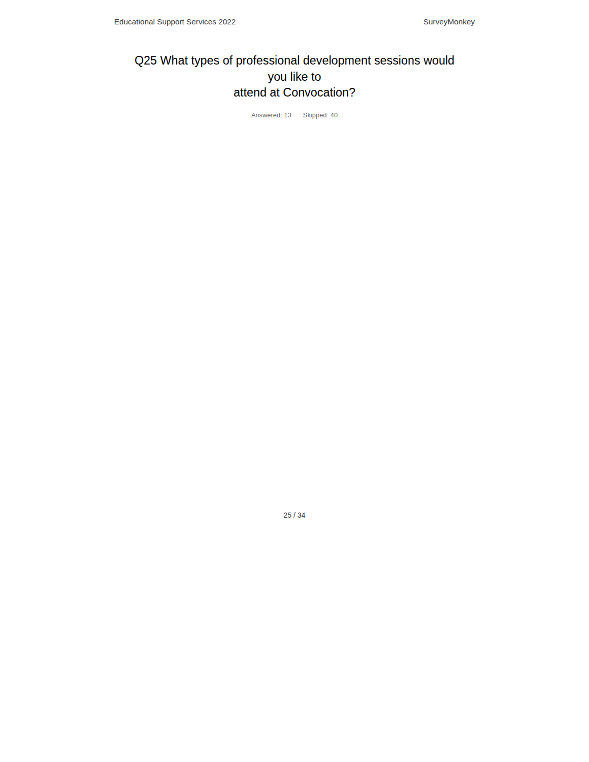Educational Support Services 2022
SurveyMonkey
Q25 What types of professional development sessions would you like to
attend at Convocation?
Answered: 13 Skipped: 40
25 / 34